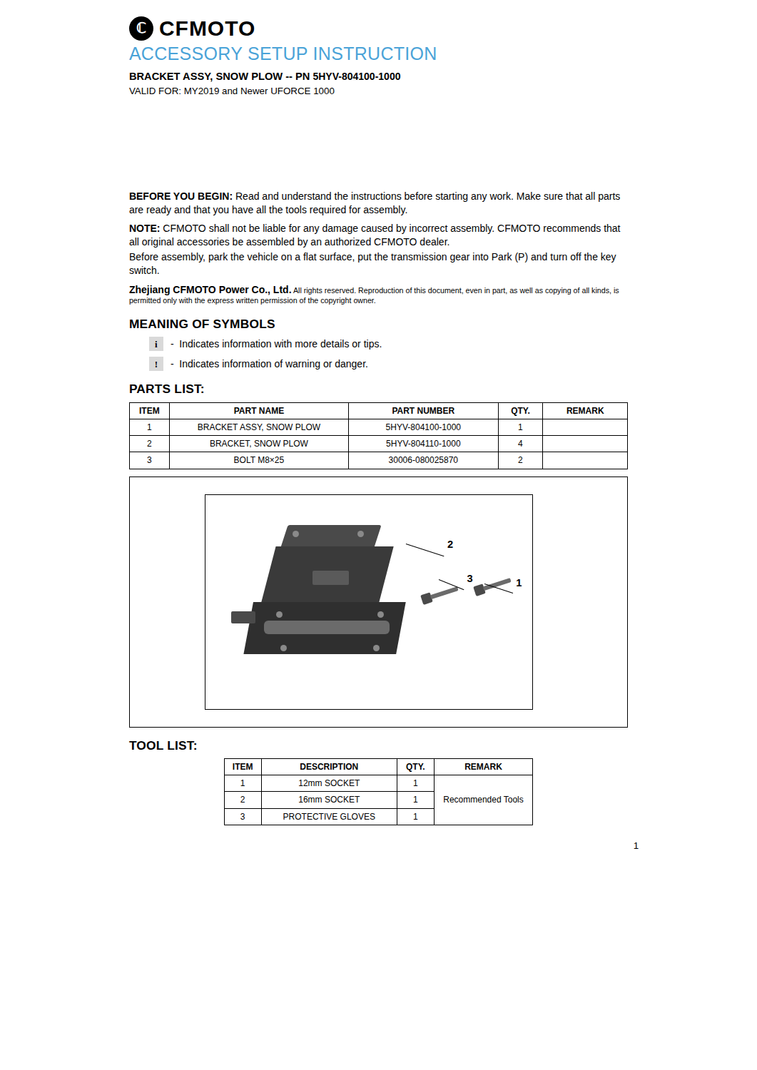ℂ CFMOTO
ACCESSORY SETUP INSTRUCTION
BRACKET ASSY, SNOW PLOW -- PN 5HYV-804100-1000
VALID FOR: MY2019 and Newer UFORCE 1000
BEFORE YOU BEGIN: Read and understand the instructions before starting any work. Make sure that all parts are ready and that you have all the tools required for assembly.
NOTE: CFMOTO shall not be liable for any damage caused by incorrect assembly. CFMOTO recommends that all original accessories be assembled by an authorized CFMOTO dealer.
Before assembly, park the vehicle on a flat surface, put the transmission gear into Park (P) and turn off the key switch.
Zhejiang CFMOTO Power Co., Ltd. All rights reserved. Reproduction of this document, even in part, as well as copying of all kinds, is permitted only with the express written permission of the copyright owner.
MEANING OF SYMBOLS
i - Indicates information with more details or tips.
! - Indicates information of warning or danger.
PARTS LIST:
| ITEM | PART NAME | PART NUMBER | QTY. | REMARK |
| --- | --- | --- | --- | --- |
| 1 | BRACKET ASSY, SNOW PLOW | 5HYV-804100-1000 | 1 | |
| 2 | BRACKET, SNOW PLOW | 5HYV-804110-1000 | 4 | |
| 3 | BOLT M8×25 | 30006-080025870 | 2 | |
2
3
1
TOOL LIST:
| ITEM | DESCRIPTION | QTY. | REMARK |
| --- | --- | --- | --- |
| 1 | 12mm SOCKET | 1 | Recommended Tools |
| 2 | 16mm SOCKET | 1 |
| 3 | PROTECTIVE GLOVES | 1 |
1